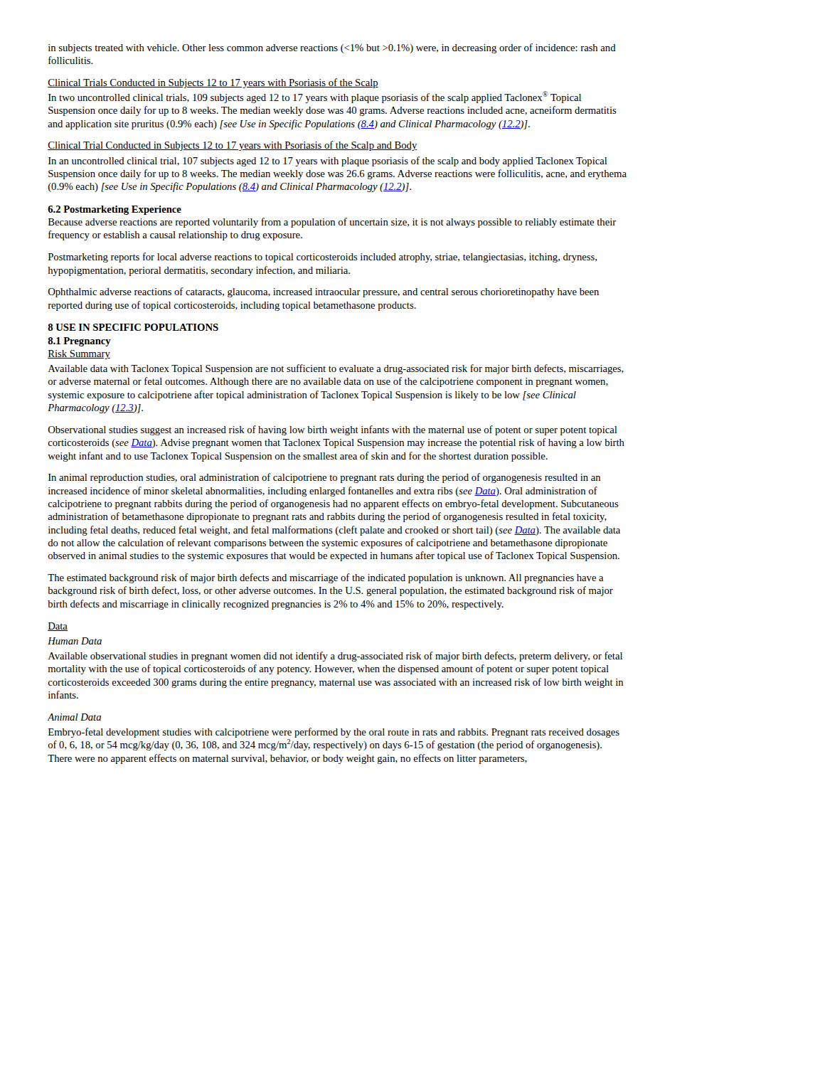in subjects treated with vehicle. Other less common adverse reactions (<1% but >0.1%) were, in decreasing order of incidence: rash and folliculitis.
Clinical Trials Conducted in Subjects 12 to 17 years with Psoriasis of the Scalp
In two uncontrolled clinical trials, 109 subjects aged 12 to 17 years with plaque psoriasis of the scalp applied Taclonex® Topical Suspension once daily for up to 8 weeks. The median weekly dose was 40 grams. Adverse reactions included acne, acneiform dermatitis and application site pruritus (0.9% each) [see Use in Specific Populations (8.4) and Clinical Pharmacology (12.2)].
Clinical Trial Conducted in Subjects 12 to 17 years with Psoriasis of the Scalp and Body
In an uncontrolled clinical trial, 107 subjects aged 12 to 17 years with plaque psoriasis of the scalp and body applied Taclonex Topical Suspension once daily for up to 8 weeks. The median weekly dose was 26.6 grams. Adverse reactions were folliculitis, acne, and erythema (0.9% each) [see Use in Specific Populations (8.4) and Clinical Pharmacology (12.2)].
6.2 Postmarketing Experience
Because adverse reactions are reported voluntarily from a population of uncertain size, it is not always possible to reliably estimate their frequency or establish a causal relationship to drug exposure.
Postmarketing reports for local adverse reactions to topical corticosteroids included atrophy, striae, telangiectasias, itching, dryness, hypopigmentation, perioral dermatitis, secondary infection, and miliaria.
Ophthalmic adverse reactions of cataracts, glaucoma, increased intraocular pressure, and central serous chorioretinopathy have been reported during use of topical corticosteroids, including topical betamethasone products.
8 USE IN SPECIFIC POPULATIONS
8.1 Pregnancy
Risk Summary
Available data with Taclonex Topical Suspension are not sufficient to evaluate a drug-associated risk for major birth defects, miscarriages, or adverse maternal or fetal outcomes. Although there are no available data on use of the calcipotriene component in pregnant women, systemic exposure to calcipotriene after topical administration of Taclonex Topical Suspension is likely to be low [see Clinical Pharmacology (12.3)].
Observational studies suggest an increased risk of having low birth weight infants with the maternal use of potent or super potent topical corticosteroids (see Data). Advise pregnant women that Taclonex Topical Suspension may increase the potential risk of having a low birth weight infant and to use Taclonex Topical Suspension on the smallest area of skin and for the shortest duration possible.
In animal reproduction studies, oral administration of calcipotriene to pregnant rats during the period of organogenesis resulted in an increased incidence of minor skeletal abnormalities, including enlarged fontanelles and extra ribs (see Data). Oral administration of calcipotriene to pregnant rabbits during the period of organogenesis had no apparent effects on embryo-fetal development. Subcutaneous administration of betamethasone dipropionate to pregnant rats and rabbits during the period of organogenesis resulted in fetal toxicity, including fetal deaths, reduced fetal weight, and fetal malformations (cleft palate and crooked or short tail) (see Data). The available data do not allow the calculation of relevant comparisons between the systemic exposures of calcipotriene and betamethasone dipropionate observed in animal studies to the systemic exposures that would be expected in humans after topical use of Taclonex Topical Suspension.
The estimated background risk of major birth defects and miscarriage of the indicated population is unknown. All pregnancies have a background risk of birth defect, loss, or other adverse outcomes. In the U.S. general population, the estimated background risk of major birth defects and miscarriage in clinically recognized pregnancies is 2% to 4% and 15% to 20%, respectively.
Data
Human Data
Available observational studies in pregnant women did not identify a drug-associated risk of major birth defects, preterm delivery, or fetal mortality with the use of topical corticosteroids of any potency. However, when the dispensed amount of potent or super potent topical corticosteroids exceeded 300 grams during the entire pregnancy, maternal use was associated with an increased risk of low birth weight in infants.
Animal Data
Embryo-fetal development studies with calcipotriene were performed by the oral route in rats and rabbits. Pregnant rats received dosages of 0, 6, 18, or 54 mcg/kg/day (0, 36, 108, and 324 mcg/m2/day, respectively) on days 6-15 of gestation (the period of organogenesis). There were no apparent effects on maternal survival, behavior, or body weight gain, no effects on litter parameters,